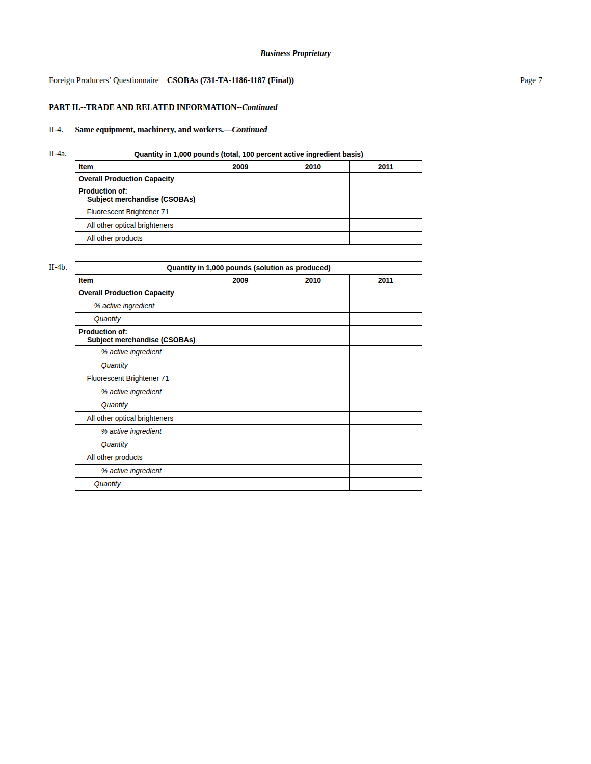Business Proprietary
Foreign Producers’ Questionnaire – CSOBAs (731-TA-1186-1187 (Final))
Page 7
PART II.--TRADE AND RELATED INFORMATION--Continued
II-4.
Same equipment, machinery, and workers.—Continued
II-4a.
Quantity in 1,000 pounds (total, 100 percent active ingredient basis )
| Item | 2009 | 2010 | 2011 |
| --- | --- | --- | --- |
| Overall Production Capacity | | | |
| Production of: Subject merchandise (CSOBAs) | | | |
| Fluorescent Brightener 71 | | | |
| All other optical brighteners | | | |
| All other products | | | |
II-4b.
Quantity in 1,000 pounds (solution as produced)
| Item | 2009 | 2010 | 2011 |
| --- | --- | --- | --- |
| Overall Production Capacity | | | |
| % active ingredient | | | |
| Quantity | | | |
| Production of: Subject merchandise (CSOBAs) | | | |
| % active ingredient | | | |
| Quantity | | | |
| Fluorescent Brightener 71 | | | |
| % active ingredient | | | |
| Quantity | | | |
| All other optical brighteners | | | |
| % active ingredient | | | |
| Quantity | | | |
| All other products | | | |
| % active ingredient | | | |
| Quantity | | | |